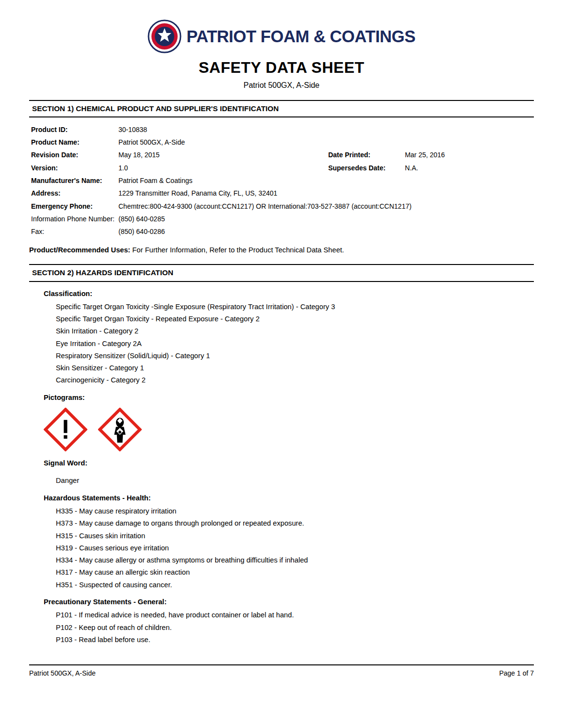PATRIOT FOAM & COATINGS
SAFETY DATA SHEET
Patriot 500GX, A-Side
SECTION 1) CHEMICAL PRODUCT AND SUPPLIER'S IDENTIFICATION
| Product ID: | 30-10838 | | |
| Product Name: | Patriot 500GX, A-Side | | |
| Revision Date: | May 18, 2015 | Date Printed: | Mar 25, 2016 |
| Version: | 1.0 | Supersedes Date: | N.A. |
| Manufacturer's Name: | Patriot Foam & Coatings |
| Address: | 1229 Transmitter Road, Panama City, FL, US, 32401 |
| Emergency Phone: | Chemtrec:800-424-9300 (account:CCN1217) OR International:703-527-3887 (account:CCN1217) |
| Information Phone Number: | (850) 640-0285 |
| Fax: | (850) 640-0286 |
Product/Recommended Uses: For Further Information, Refer to the Product Technical Data Sheet.
SECTION 2) HAZARDS IDENTIFICATION
Classification:
Specific Target Organ Toxicity -Single Exposure (Respiratory Tract Irritation) - Category 3
Specific Target Organ Toxicity - Repeated Exposure - Category 2
Skin Irritation - Category 2
Eye Irritation - Category 2A
Respiratory Sensitizer (Solid/Liquid) - Category 1
Skin Sensitizer - Category 1
Carcinogenicity - Category 2
Pictograms:
Signal Word:
Danger
Hazardous Statements - Health:
H335 - May cause respiratory irritation
H373 - May cause damage to organs through prolonged or repeated exposure.
H315 - Causes skin irritation
H319 - Causes serious eye irritation
H334 - May cause allergy or asthma symptoms or breathing difficulties if inhaled
H317 - May cause an allergic skin reaction
H351 - Suspected of causing cancer.
Precautionary Statements - General:
P101 - If medical advice is needed, have product container or label at hand.
P102 - Keep out of reach of children.
P103 - Read label before use.
Patriot 500GX, A-Side Page 1 of 7